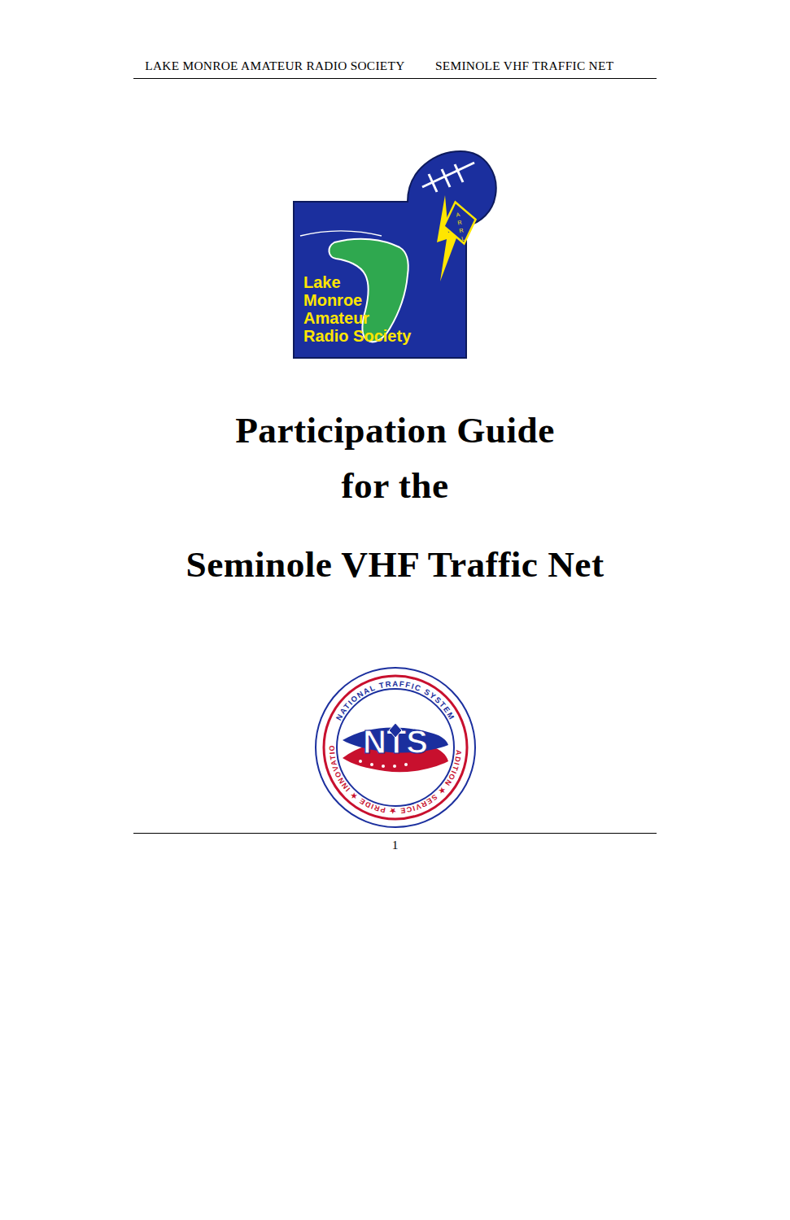LAKE MONROE AMATEUR RADIO SOCIETY SEMINOLE VHF TRAFFIC NET
A R R L Lake Monroe Amateur Radio Society
Participation Guide for the Seminole VHF Traffic Net
NTS NATIONAL TRAFFIC SYSTEM TRADITION ★ SERVICE ★ PRIDE ★ INNOVATION
1